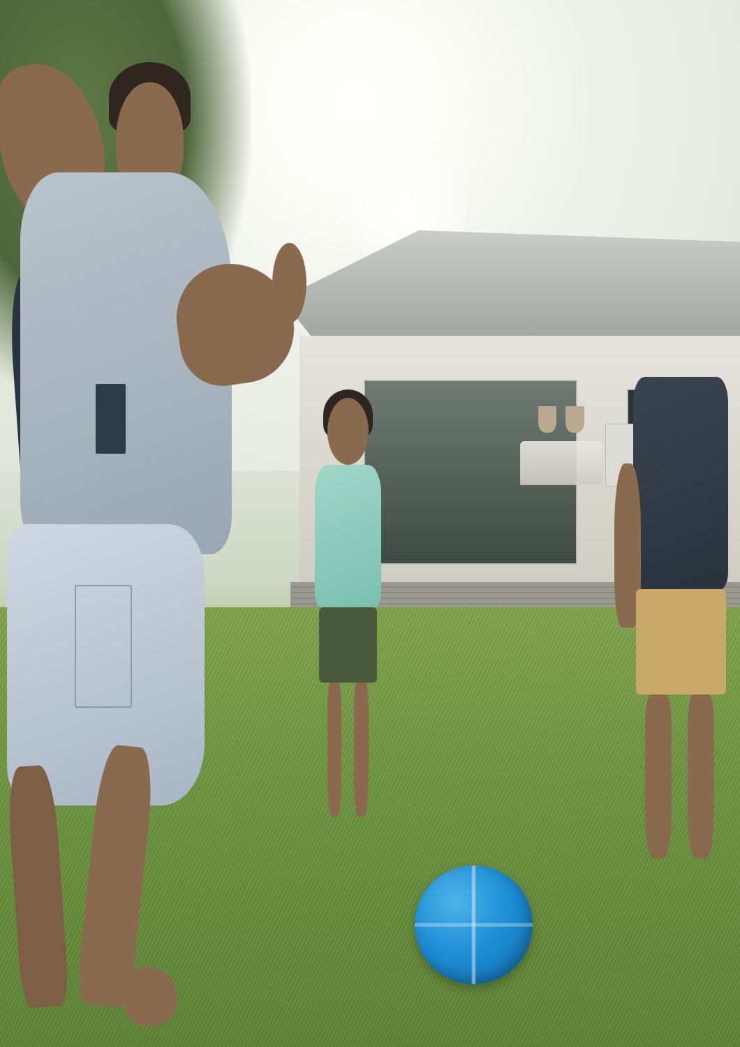Family playing ball in the backyard